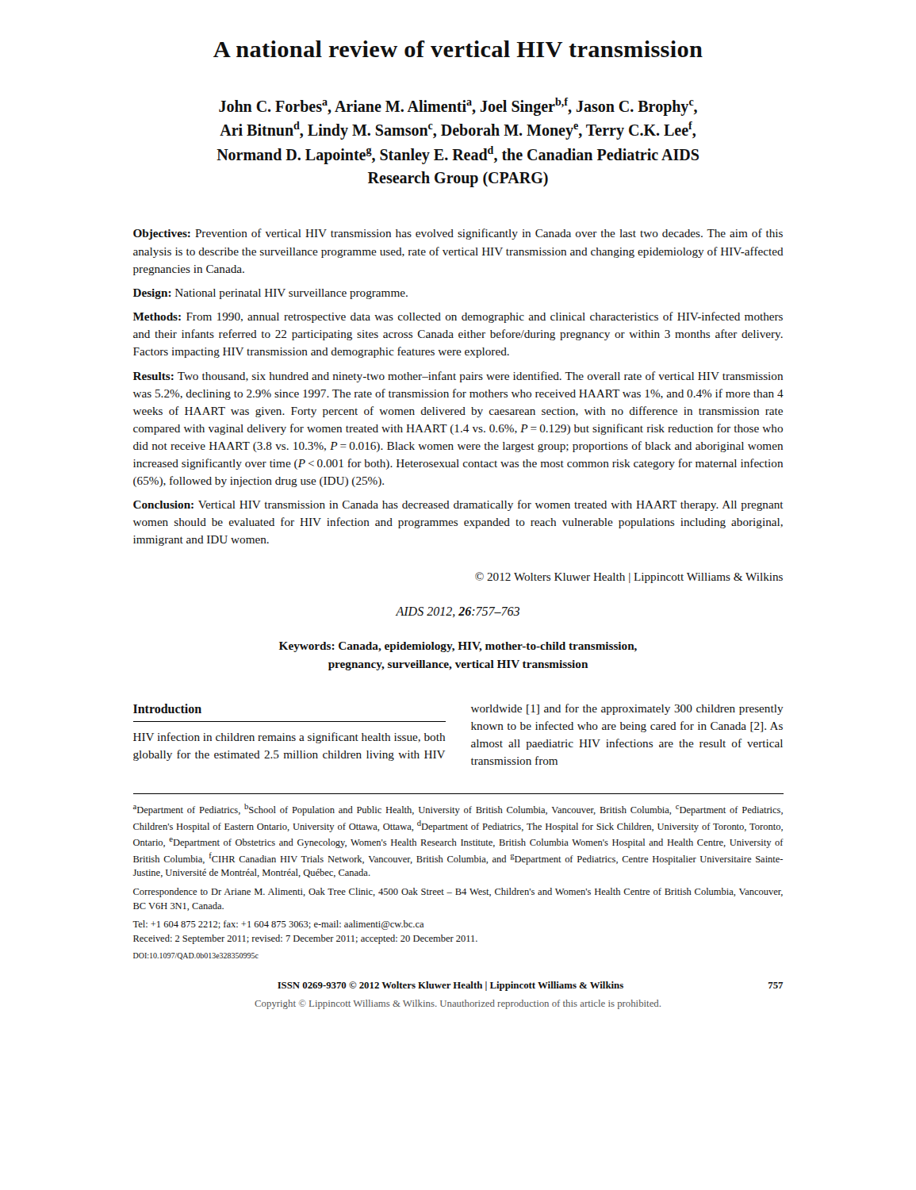A national review of vertical HIV transmission
John C. Forbesa, Ariane M. Alimentia, Joel Singerb,f, Jason C. Brophyc,
Ari Bitnund, Lindy M. Samsonc, Deborah M. Moneye, Terry C.K. Leef,
Normand D. Lapointeg, Stanley E. Readd, the Canadian Pediatric AIDS
Research Group (CPARG)
Objectives: Prevention of vertical HIV transmission has evolved significantly in Canada over the last two decades. The aim of this analysis is to describe the surveillance programme used, rate of vertical HIV transmission and changing epidemiology of HIV-affected pregnancies in Canada.
Design: National perinatal HIV surveillance programme.
Methods: From 1990, annual retrospective data was collected on demographic and clinical characteristics of HIV-infected mothers and their infants referred to 22 participating sites across Canada either before/during pregnancy or within 3 months after delivery. Factors impacting HIV transmission and demographic features were explored.
Results: Two thousand, six hundred and ninety-two mother–infant pairs were identified. The overall rate of vertical HIV transmission was 5.2%, declining to 2.9% since 1997. The rate of transmission for mothers who received HAART was 1%, and 0.4% if more than 4 weeks of HAART was given. Forty percent of women delivered by caesarean section, with no difference in transmission rate compared with vaginal delivery for women treated with HAART (1.4 vs. 0.6%, P = 0.129) but significant risk reduction for those who did not receive HAART (3.8 vs. 10.3%, P = 0.016). Black women were the largest group; proportions of black and aboriginal women increased significantly over time (P < 0.001 for both). Heterosexual contact was the most common risk category for maternal infection (65%), followed by injection drug use (IDU) (25%).
Conclusion: Vertical HIV transmission in Canada has decreased dramatically for women treated with HAART therapy. All pregnant women should be evaluated for HIV infection and programmes expanded to reach vulnerable populations including aboriginal, immigrant and IDU women.
© 2012 Wolters Kluwer Health | Lippincott Williams & Wilkins
AIDS 2012, 26:757–763
Keywords: Canada, epidemiology, HIV, mother-to-child transmission,
pregnancy, surveillance, vertical HIV transmission
Introduction
HIV infection in children remains a significant health issue, both globally for the estimated 2.5 million children living with HIV worldwide [1] and for the approximately 300 children presently known to be infected who are being cared for in Canada [2]. As almost all paediatric HIV infections are the result of vertical transmission from
aDepartment of Pediatrics, bSchool of Population and Public Health, University of British Columbia, Vancouver, British Columbia, cDepartment of Pediatrics, Children's Hospital of Eastern Ontario, University of Ottawa, Ottawa, dDepartment of Pediatrics, The Hospital for Sick Children, University of Toronto, Toronto, Ontario, eDepartment of Obstetrics and Gynecology, Women's Health Research Institute, British Columbia Women's Hospital and Health Centre, University of British Columbia, fCIHR Canadian HIV Trials Network, Vancouver, British Columbia, and gDepartment of Pediatrics, Centre Hospitalier Universitaire Sainte-Justine, Université de Montréal, Montréal, Québec, Canada.
Correspondence to Dr Ariane M. Alimenti, Oak Tree Clinic, 4500 Oak Street – B4 West, Children's and Women's Health Centre of British Columbia, Vancouver, BC V6H 3N1, Canada.
Tel: +1 604 875 2212; fax: +1 604 875 3063; e-mail: aalimenti@cw.bc.ca
Received: 2 September 2011; revised: 7 December 2011; accepted: 20 December 2011.
DOI:10.1097/QAD.0b013e328350995c
757 ISSN 0269-9370 © 2012 Wolters Kluwer Health | Lippincott Williams & Wilkins
Copyright © Lippincott Williams & Wilkins. Unauthorized reproduction of this article is prohibited.